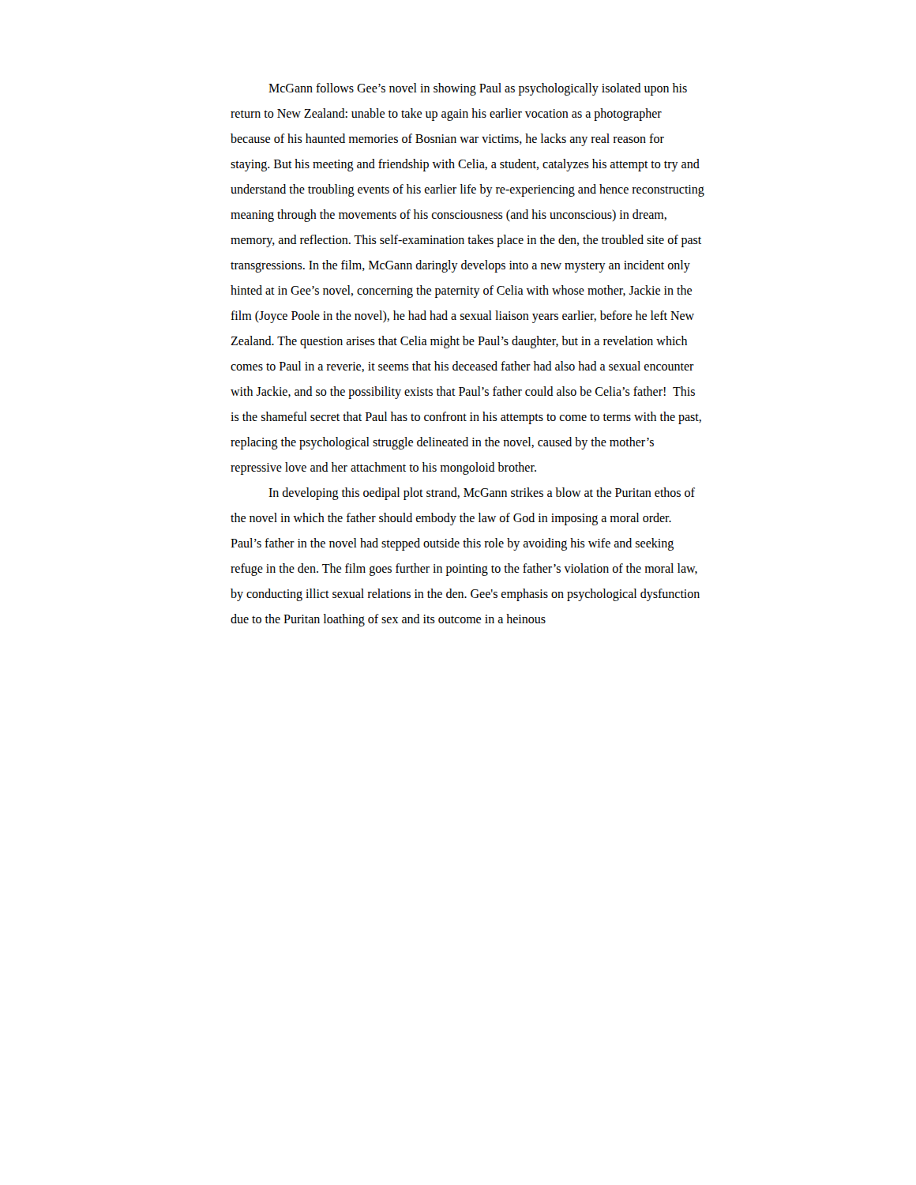McGann follows Gee’s novel in showing Paul as psychologically isolated upon his return to New Zealand: unable to take up again his earlier vocation as a photographer because of his haunted memories of Bosnian war victims, he lacks any real reason for staying. But his meeting and friendship with Celia, a student, catalyzes his attempt to try and understand the troubling events of his earlier life by re-experiencing and hence reconstructing meaning through the movements of his consciousness (and his unconscious) in dream, memory, and reflection. This self-examination takes place in the den, the troubled site of past transgressions. In the film, McGann daringly develops into a new mystery an incident only hinted at in Gee’s novel, concerning the paternity of Celia with whose mother, Jackie in the film (Joyce Poole in the novel), he had had a sexual liaison years earlier, before he left New Zealand. The question arises that Celia might be Paul’s daughter, but in a revelation which comes to Paul in a reverie, it seems that his deceased father had also had a sexual encounter with Jackie, and so the possibility exists that Paul’s father could also be Celia’s father! This is the shameful secret that Paul has to confront in his attempts to come to terms with the past, replacing the psychological struggle delineated in the novel, caused by the mother’s repressive love and her attachment to his mongoloid brother.
In developing this oedipal plot strand, McGann strikes a blow at the Puritan ethos of the novel in which the father should embody the law of God in imposing a moral order. Paul’s father in the novel had stepped outside this role by avoiding his wife and seeking refuge in the den. The film goes further in pointing to the father’s violation of the moral law, by conducting illict sexual relations in the den. Gee's emphasis on psychological dysfunction due to the Puritan loathing of sex and its outcome in a heinous